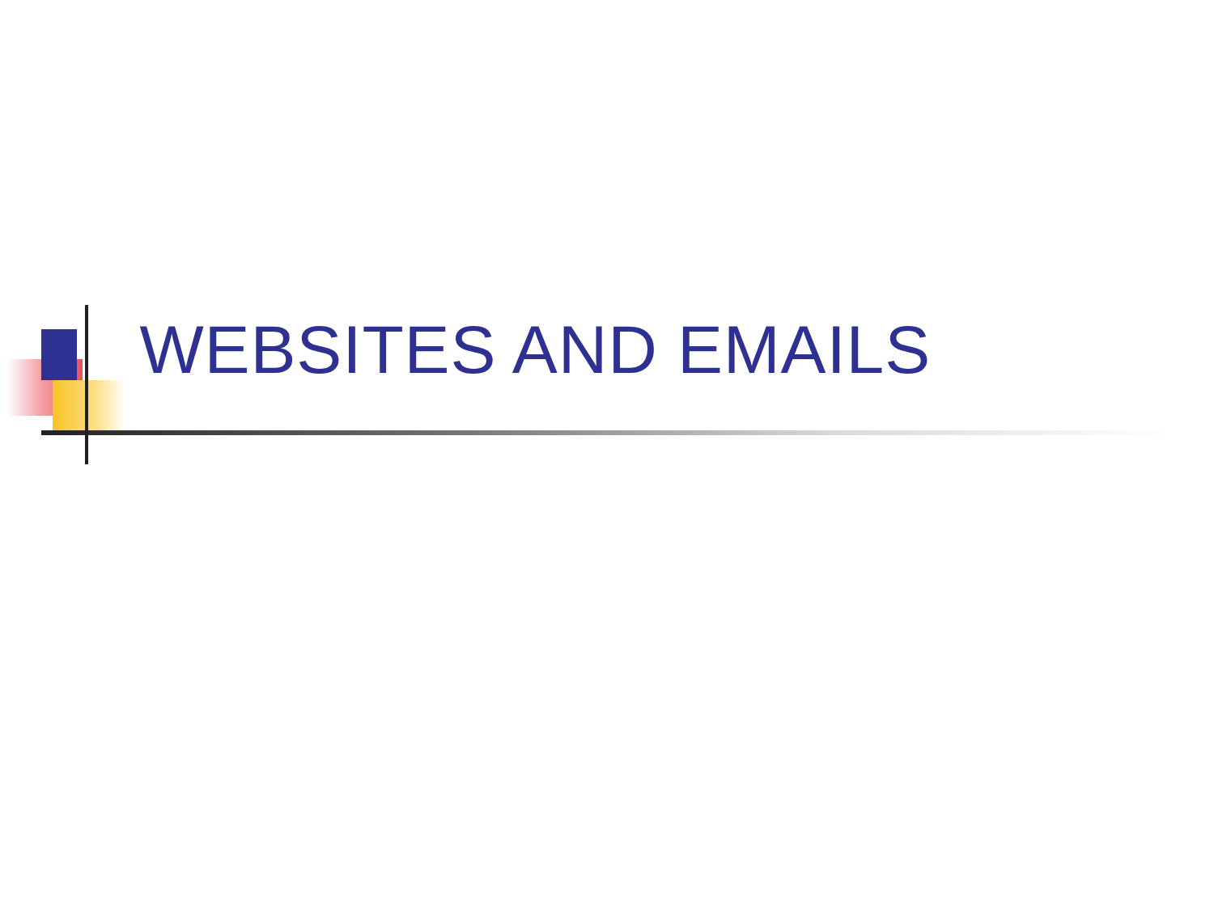WEBSITES AND EMAILS